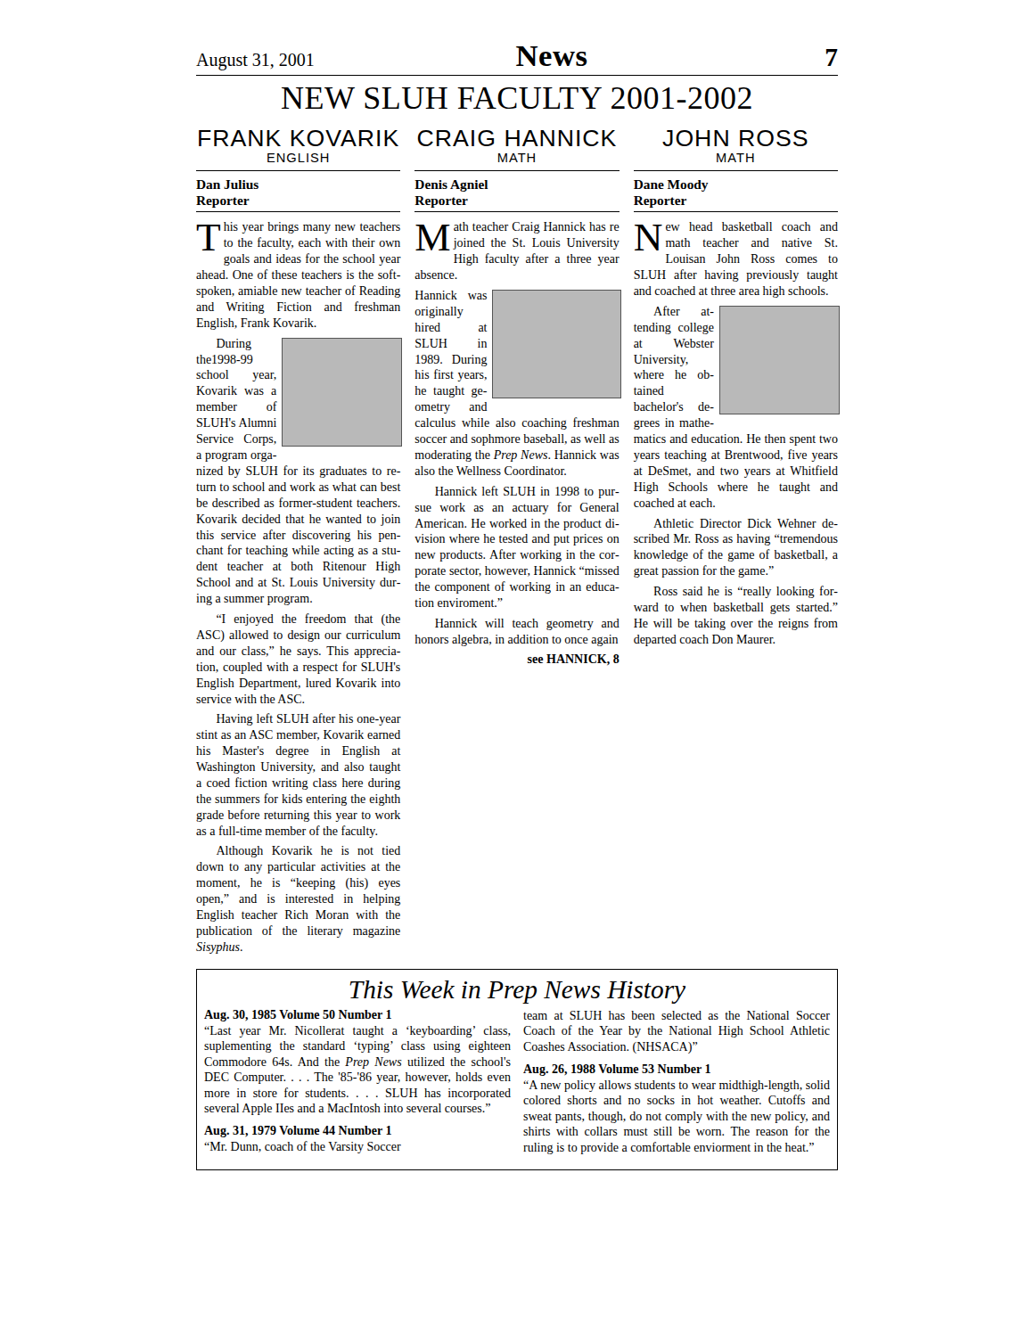August 31, 2001
News
7
NEW SLUH FACULTY 2001-2002
FRANK KOVARIK
ENGLISH
Dan JuliusReporter
This year brings many new teachers to the faculty, each with their own goals and ideas for the school year ahead. One of these teachers is the soft-spoken, amiable new teacher of Reading and Writing Fiction and freshman English, Frank Kovarik.
During the1998-99 school year, Kovarik was a member of SLUH's Alumni Service Corps, a program organized by SLUH for its graduates to return to school and work as what can best be described as former-student teachers. Kovarik decided that he wanted to join this service after discovering his penchant for teaching while acting as a student teacher at both Ritenour High School and at St. Louis University during a summer program.
“I enjoyed the freedom that (the ASC) allowed to design our curriculum and our class,” he says. This appreciation, coupled with a respect for SLUH's English Department, lured Kovarik into service with the ASC.
Having left SLUH after his one-year stint as an ASC member, Kovarik earned his Master's degree in English at Washington University, and also taught a coed fiction writing class here during the summers for kids entering the eighth grade before returning this year to work as a full-time member of the faculty.
Although Kovarik he is not tied down to any particular activities at the moment, he is “keeping (his) eyes open,” and is interested in helping English teacher Rich Moran with the publication of the literary magazine Sisyphus.
CRAIG HANNICK
MATH
Denis AgnielReporter
Math teacher Craig Hannick has re joined the St. Louis University High faculty after a three year absence.
Hannick was originally hired at SLUH in 1989. During his first years, he taught geometry and calculus while also coaching freshman soccer and sophmore baseball, as well as moderating the Prep News. Hannick was also the Wellness Coordinator.
Hannick left SLUH in 1998 to pursue work as an actuary for General American. He worked in the product division where he tested and put prices on new products. After working in the corporate sector, however, Hannick “missed the component of working in an education enviroment.”
Hannick will teach geometry and honors algebra, in addition to once again
see HANNICK, 8
JOHN ROSS
MATH
Dane MoodyReporter
New head basketball coach and math teacher and native St. Louisan John Ross comes to SLUH after having previously taught and coached at three area high schools.
After attending college at Webster University, where he obtained bachelor's degrees in mathematics and education. He then spent two years teaching at Brentwood, five years at DeSmet, and two years at Whitfield High Schools where he taught and coached at each.
Athletic Director Dick Wehner described Mr. Ross as having “tremendous knowledge of the game of basketball, a great passion for the game.”
Ross said he is “really looking forward to when basketball gets started.” He will be taking over the reigns from departed coach Don Maurer.
This Week in Prep News History
Aug. 30, 1985 Volume 50 Number 1
“Last year Mr. Nicollerat taught a ‘keyboarding’ class, suplementing the standard ‘typing’ class using eighteen Commodore 64s. And the Prep News utilized the school's DEC Computer. . . . The '85-'86 year, however, holds even more in store for students. . . . SLUH has incorporated several Apple IIes and a MacIntosh into several courses.”
Aug. 31, 1979 Volume 44 Number 1
“Mr. Dunn, coach of the Varsity Soccer
team at SLUH has been selected as the National Soccer Coach of the Year by the National High School Athletic Coashes Association. (NHSACA)”
Aug. 26, 1988 Volume 53 Number 1
“A new policy allows students to wear midthigh-length, solid colored shorts and no socks in hot weather. Cutoffs and sweat pants, though, do not comply with the new policy, and shirts with collars must still be worn. The reason for the ruling is to provide a comfortable enviorment in the heat.”